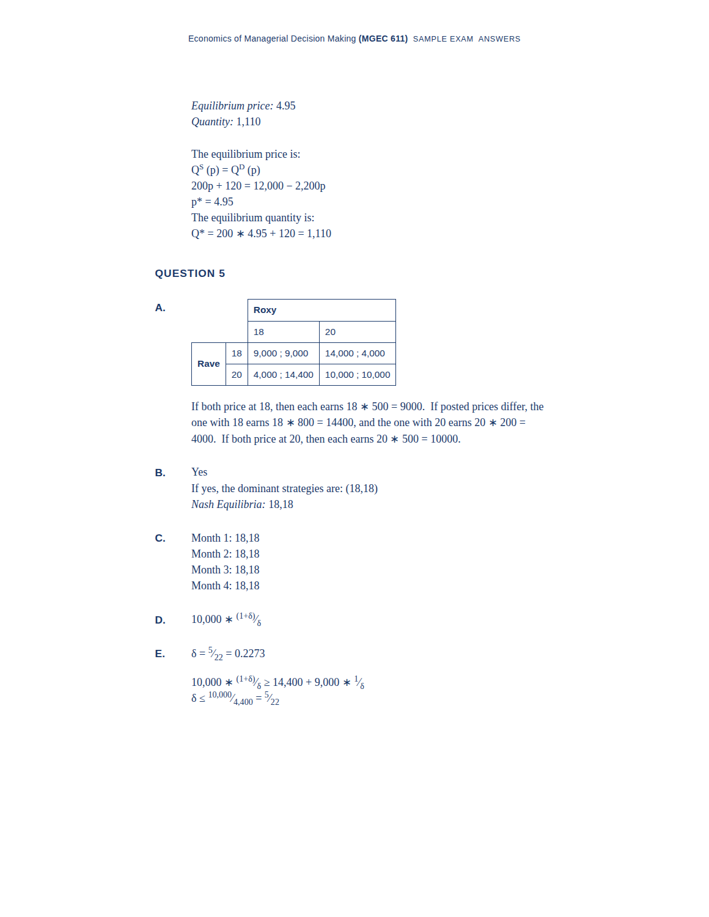Economics of Managerial Decision Making (MGEC 611) SAMPLE EXAM ANSWERS
Equilibrium price: 4.95
Quantity: 1,110
The equilibrium price is:
QS (p) = QD (p)
200p + 120 = 12,000 − 2,200p
p* = 4.95
The equilibrium quantity is:
Q* = 200 ∗ 4.95 + 120 = 1,110
QUESTION 5
A.
| | | Roxy |
| | | 18 | 20 |
| Rave | 18 | 9,000 ; 9,000 | 14,000 ; 4,000 |
| 20 | 4,000 ; 14,400 | 10,000 ; 10,000 |
If both price at 18, then each earns 18 ∗ 500 = 9000. If posted prices differ, the one with 18 earns 18 ∗ 800 = 14400, and the one with 20 earns 20 ∗ 200 = 4000. If both price at 20, then each earns 20 ∗ 500 = 10000.
B.
Yes
If yes, the dominant strategies are: (18,18)
Nash Equilibria: 18,18
C.
Month 1: 18,18
Month 2: 18,18
Month 3: 18,18
Month 4: 18,18
D.
10,000 ∗ (1+δ)⁄δ
E.
δ = 5⁄22 = 0.2273
10,000 ∗ (1+δ)⁄δ ≥ 14,400 + 9,000 ∗ 1⁄δ
δ ≤ 10,000⁄4,400 = 5⁄22